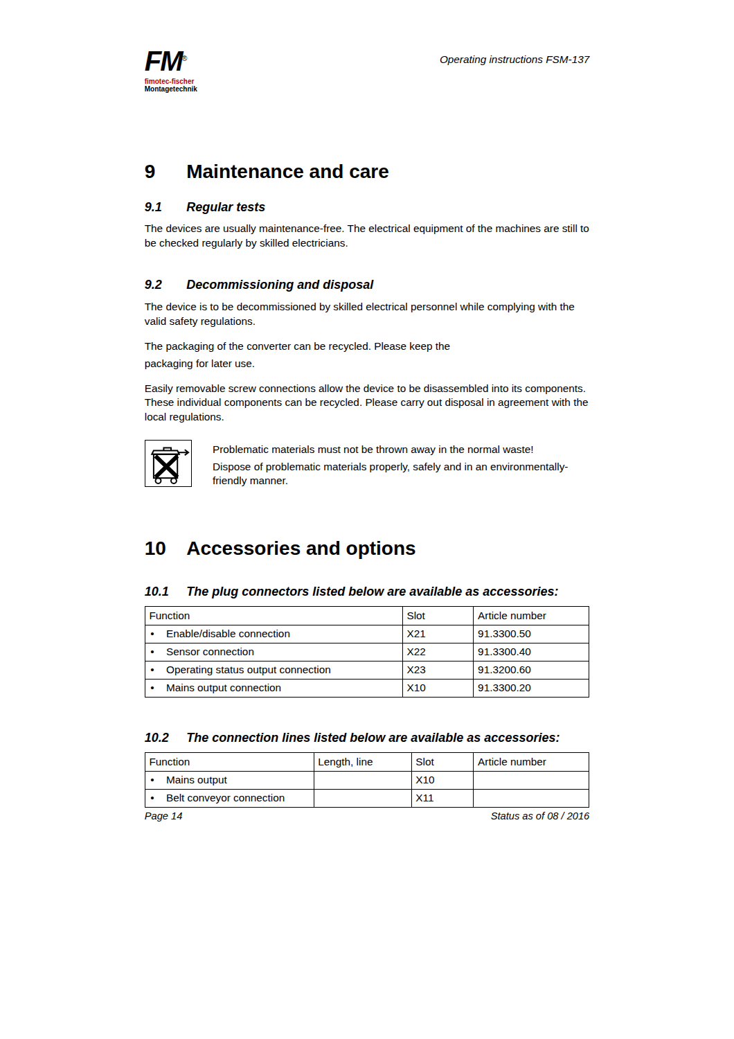FM®
fimotec-fischer
Montagetechnik
Operating instructions FSM-137
9 Maintenance and care
9.1 Regular tests
The devices are usually maintenance-free. The electrical equipment of the machines are still to be checked regularly by skilled electricians.
9.2 Decommissioning and disposal
The device is to be decommissioned by skilled electrical personnel while complying with the valid safety regulations.
The packaging of the converter can be recycled. Please keep the
packaging for later use.
Easily removable screw connections allow the device to be disassembled into its components. These individual components can be recycled. Please carry out disposal in agreement with the local regulations.
Problematic materials must not be thrown away in the normal waste!
Dispose of problematic materials properly, safely and in an environmentally-friendly manner.
10 Accessories and options
10.1 The plug connectors listed below are available as accessories:
| Function | Slot | Article number |
| • Enable/disable connection | X21 | 91.3300.50 |
| • Sensor connection | X22 | 91.3300.40 |
| • Operating status output connection | X23 | 91.3200.60 |
| • Mains output connection | X10 | 91.3300.20 |
10.2 The connection lines listed below are available as accessories:
| Function | Length, line | Slot | Article number |
| • Mains output | | X10 | |
| • Belt conveyor connection | | X11 | |
Page 14
Status as of 08 / 2016